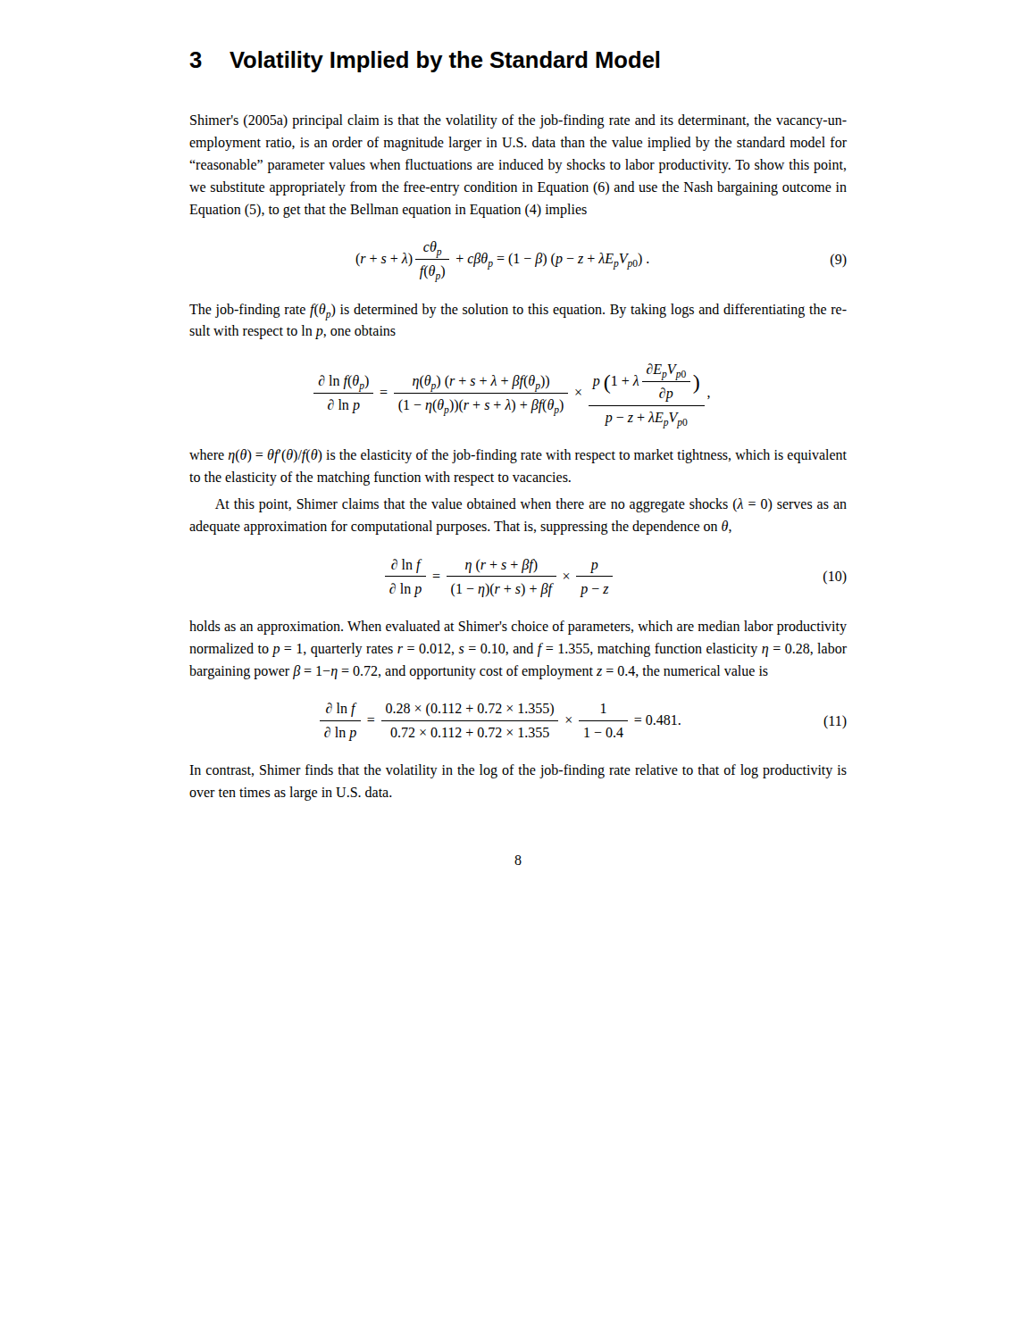3 Volatility Implied by the Standard Model
Shimer's (2005a) principal claim is that the volatility of the job-finding rate and its determinant, the vacancy-unemployment ratio, is an order of magnitude larger in U.S. data than the value implied by the standard model for “reasonable” parameter values when fluctuations are induced by shocks to labor productivity. To show this point, we substitute appropriately from the free-entry condition in Equation (6) and use the Nash bargaining outcome in Equation (5), to get that the Bellman equation in Equation (4) implies
(r + s + λ)cθp f(θp) + cβθp = (1 − β) (p − z + λEpVp0) .
(9)
The job-finding rate f(θp) is determined by the solution to this equation. By taking logs and differentiating the result with respect to ln p, one obtains
∂ ln f(θp)∂ ln p = η(θp) (r + s + λ + βf(θp))(1 − η(θp))(r + s + λ) + βf(θp) × p (1 + λ∂EpVp0∂p) p − z + λEpVp0,
where η(θ) = θf′(θ)/f(θ) is the elasticity of the job-finding rate with respect to market tightness, which is equivalent to the elasticity of the matching function with respect to vacancies.
At this point, Shimer claims that the value obtained when there are no aggregate shocks (λ = 0) serves as an adequate approximation for computational purposes. That is, suppressing the dependence on θ,
∂ ln f∂ ln p = η (r + s + βf)(1 − η)(r + s) + βf × pp − z
(10)
holds as an approximation. When evaluated at Shimer's choice of parameters, which are median labor productivity normalized to p = 1, quarterly rates r = 0.012, s = 0.10, and f = 1.355, matching function elasticity η = 0.28, labor bargaining power β = 1−η = 0.72, and opportunity cost of employment z = 0.4, the numerical value is
∂ ln f∂ ln p = 0.28 × (0.112 + 0.72 × 1.355) 0.72 × 0.112 + 0.72 × 1.355 × 11 − 0.4 = 0.481.
(11)
In contrast, Shimer finds that the volatility in the log of the job-finding rate relative to that of log productivity is over ten times as large in U.S. data.
8